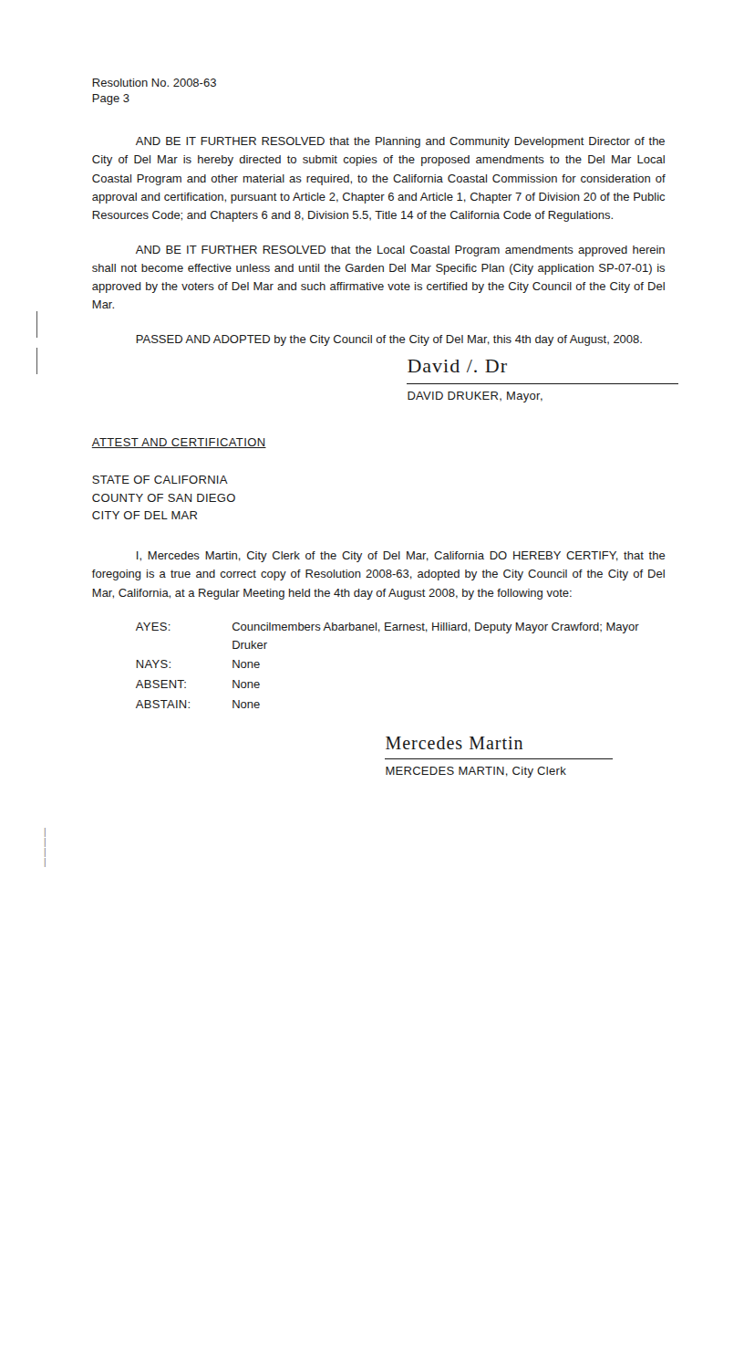Resolution No. 2008-63
Page 3
AND BE IT FURTHER RESOLVED that the Planning and Community Development Director of the City of Del Mar is hereby directed to submit copies of the proposed amendments to the Del Mar Local Coastal Program and other material as required, to the California Coastal Commission for consideration of approval and certification, pursuant to Article 2, Chapter 6 and Article 1, Chapter 7 of Division 20 of the Public Resources Code; and Chapters 6 and 8, Division 5.5, Title 14 of the California Code of Regulations.
AND BE IT FURTHER RESOLVED that the Local Coastal Program amendments approved herein shall not become effective unless and until the Garden Del Mar Specific Plan (City application SP-07-01) is approved by the voters of Del Mar and such affirmative vote is certified by the City Council of the City of Del Mar.
PASSED AND ADOPTED by the City Council of the City of Del Mar, this 4th day of August, 2008.
David /. Dr
DAVID DRUKER, Mayor,
ATTEST AND CERTIFICATION
STATE OF CALIFORNIA
COUNTY OF SAN DIEGO
CITY OF DEL MAR
I, Mercedes Martin, City Clerk of the City of Del Mar, California DO HEREBY CERTIFY, that the foregoing is a true and correct copy of Resolution 2008-63, adopted by the City Council of the City of Del Mar, California, at a Regular Meeting held the 4th day of August 2008, by the following vote:
| AYES: | Councilmembers Abarbanel, Earnest, Hilliard, Deputy Mayor Crawford; Mayor Druker |
| NAYS: | None |
| ABSENT: | None |
| ABSTAIN: | None |
Mercedes Martin
MERCEDES MARTIN, City Clerk
|
|
|
|